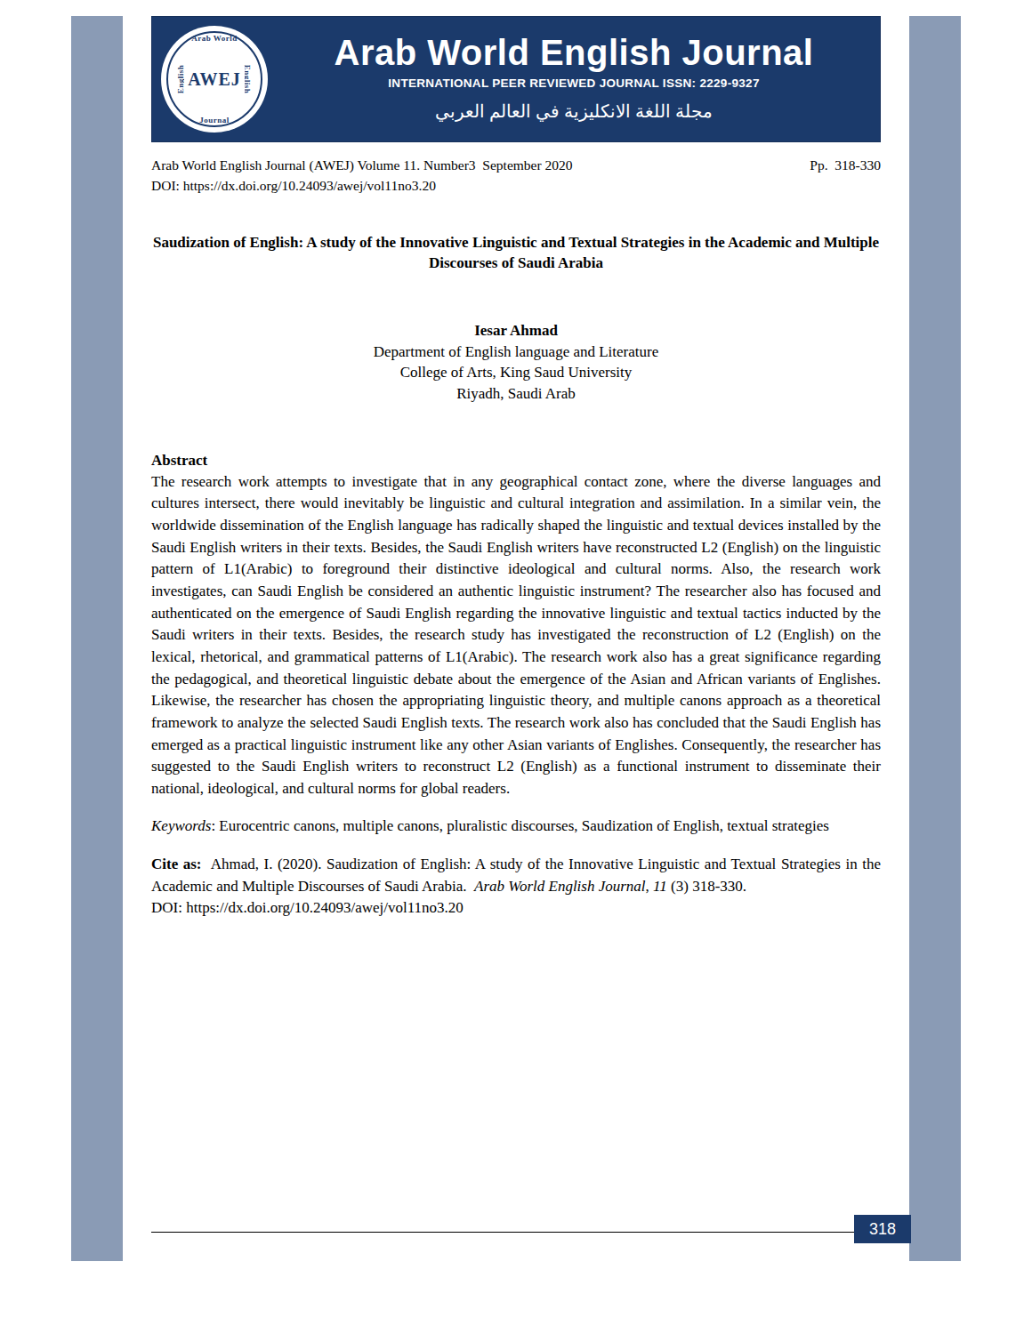Arab World Journal English English AWEJ
Arab World English Journal
INTERNATIONAL PEER REVIEWED JOURNAL ISSN: 2229-9327
مجلة اللغة الانكليزية في العالم العربي
Arab World English Journal (AWEJ) Volume 11. Number3 September 2020 Pp. 318-330
DOI: https://dx.doi.org/10.24093/awej/vol11no3.20
Saudization of English: A study of the Innovative Linguistic and Textual Strategies in the Academic and Multiple Discourses of Saudi Arabia
Iesar Ahmad
Department of English language and Literature
College of Arts, King Saud University
Riyadh, Saudi Arab
Abstract
The research work attempts to investigate that in any geographical contact zone, where the diverse languages and cultures intersect, there would inevitably be linguistic and cultural integration and assimilation. In a similar vein, the worldwide dissemination of the English language has radically shaped the linguistic and textual devices installed by the Saudi English writers in their texts. Besides, the Saudi English writers have reconstructed L2 (English) on the linguistic pattern of L1(Arabic) to foreground their distinctive ideological and cultural norms. Also, the research work investigates, can Saudi English be considered an authentic linguistic instrument? The researcher also has focused and authenticated on the emergence of Saudi English regarding the innovative linguistic and textual tactics inducted by the Saudi writers in their texts. Besides, the research study has investigated the reconstruction of L2 (English) on the lexical, rhetorical, and grammatical patterns of L1(Arabic). The research work also has a great significance regarding the pedagogical, and theoretical linguistic debate about the emergence of the Asian and African variants of Englishes. Likewise, the researcher has chosen the appropriating linguistic theory, and multiple canons approach as a theoretical framework to analyze the selected Saudi English texts. The research work also has concluded that the Saudi English has emerged as a practical linguistic instrument like any other Asian variants of Englishes. Consequently, the researcher has suggested to the Saudi English writers to reconstruct L2 (English) as a functional instrument to disseminate their national, ideological, and cultural norms for global readers.
Keywords: Eurocentric canons, multiple canons, pluralistic discourses, Saudization of English, textual strategies
Cite as: Ahmad, I. (2020). Saudization of English: A study of the Innovative Linguistic and Textual Strategies in the Academic and Multiple Discourses of Saudi Arabia. Arab World English Journal, 11 (3) 318-330.
DOI: https://dx.doi.org/10.24093/awej/vol11no3.20
318